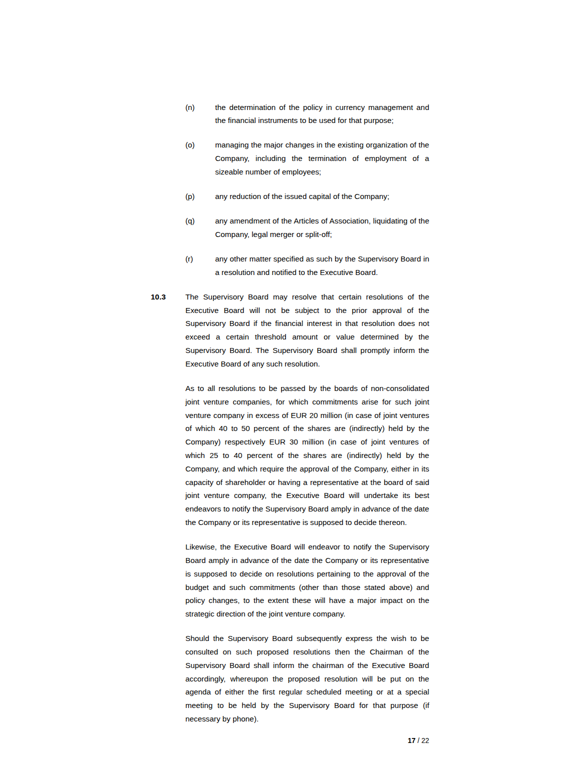(n)
the determination of the policy in currency management and the financial instruments to be used for that purpose;
(o)
managing the major changes in the existing organization of the Company, including the termination of employment of a sizeable number of employees;
(p)
any reduction of the issued capital of the Company;
(q)
any amendment of the Articles of Association, liquidating of the Company, legal merger or split-off;
(r)
any other matter specified as such by the Supervisory Board in a resolution and notified to the Executive Board.
10.3
The Supervisory Board may resolve that certain resolutions of the Executive Board will not be subject to the prior approval of the Supervisory Board if the financial interest in that resolution does not exceed a certain threshold amount or value determined by the Supervisory Board. The Supervisory Board shall promptly inform the Executive Board of any such resolution.
As to all resolutions to be passed by the boards of non-consolidated joint venture companies, for which commitments arise for such joint venture company in excess of EUR 20 million (in case of joint ventures of which 40 to 50 percent of the shares are (indirectly) held by the Company) respectively EUR 30 million (in case of joint ventures of which 25 to 40 percent of the shares are (indirectly) held by the Company, and which require the approval of the Company, either in its capacity of shareholder or having a representative at the board of said joint venture company, the Executive Board will undertake its best endeavors to notify the Supervisory Board amply in advance of the date the Company or its representative is supposed to decide thereon.
Likewise, the Executive Board will endeavor to notify the Supervisory Board amply in advance of the date the Company or its representative is supposed to decide on resolutions pertaining to the approval of the budget and such commitments (other than those stated above) and policy changes, to the extent these will have a major impact on the strategic direction of the joint venture company.
Should the Supervisory Board subsequently express the wish to be consulted on such proposed resolutions then the Chairman of the Supervisory Board shall inform the chairman of the Executive Board accordingly, whereupon the proposed resolution will be put on the agenda of either the first regular scheduled meeting or at a special meeting to be held by the Supervisory Board for that purpose (if necessary by phone).
17 / 22